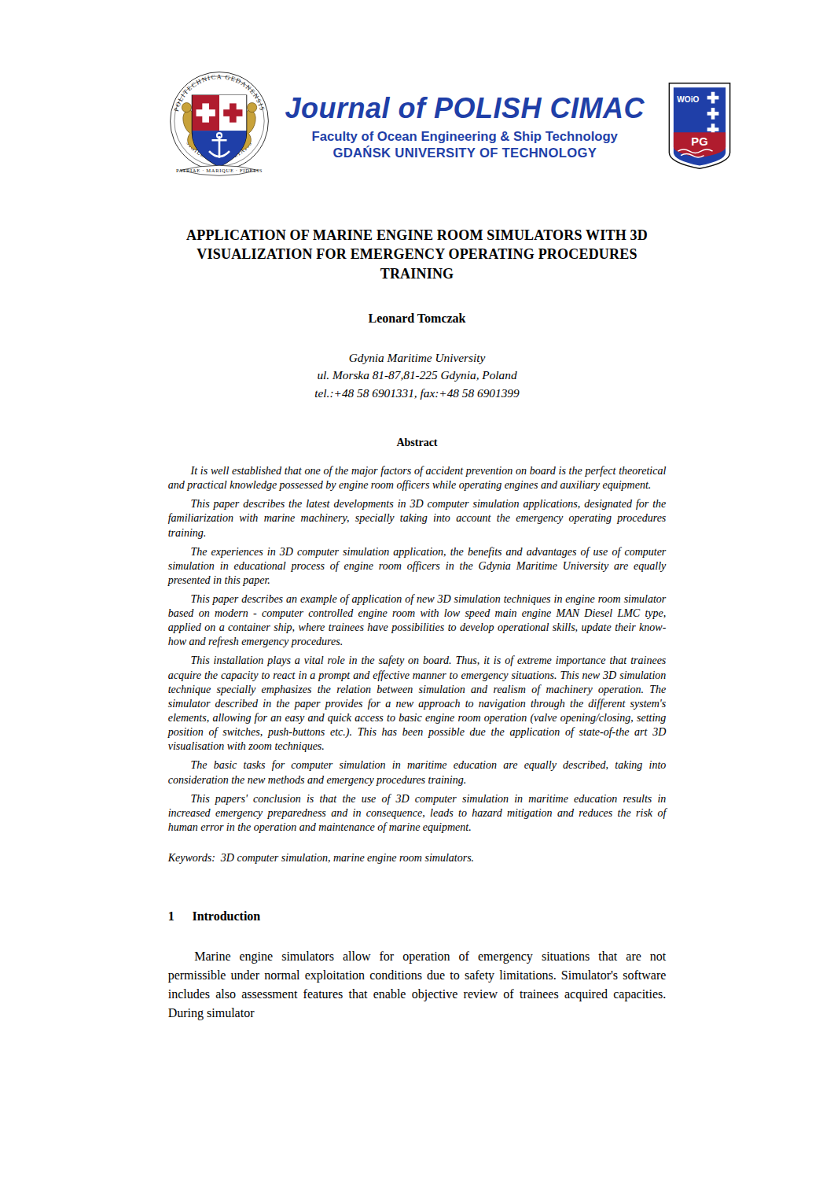POLITECHNICA GEDANENSIS SIGILLUM FACULTATIS PATRIAE · MARIQUE · FIDELIS
Journal of POLISH CIMAC
Faculty of Ocean Engineering & Ship Technology
GDAŃSK UNIVERSITY OF TECHNOLOGY
WOiO PG
Application of Marine Engine Room Simulators with 3D Visualization for Emergency Operating Procedures Training
Leonard Tomczak
Gdynia Maritime University
ul. Morska 81-87,81-225 Gdynia, Poland
tel.:+48 58 6901331, fax:+48 58 6901399
Abstract
It is well established that one of the major factors of accident prevention on board is the perfect theoretical and practical knowledge possessed by engine room officers while operating engines and auxiliary equipment.
This paper describes the latest developments in 3D computer simulation applications, designated for the familiarization with marine machinery, specially taking into account the emergency operating procedures training.
The experiences in 3D computer simulation application, the benefits and advantages of use of computer simulation in educational process of engine room officers in the Gdynia Maritime University are equally presented in this paper.
This paper describes an example of application of new 3D simulation techniques in engine room simulator based on modern - computer controlled engine room with low speed main engine MAN Diesel LMC type, applied on a container ship, where trainees have possibilities to develop operational skills, update their know-how and refresh emergency procedures.
This installation plays a vital role in the safety on board. Thus, it is of extreme importance that trainees acquire the capacity to react in a prompt and effective manner to emergency situations. This new 3D simulation technique specially emphasizes the relation between simulation and realism of machinery operation. The simulator described in the paper provides for a new approach to navigation through the different system's elements, allowing for an easy and quick access to basic engine room operation (valve opening/closing, setting position of switches, push-buttons etc.). This has been possible due the application of state-of-the art 3D visualisation with zoom techniques.
The basic tasks for computer simulation in maritime education are equally described, taking into consideration the new methods and emergency procedures training.
This papers' conclusion is that the use of 3D computer simulation in maritime education results in increased emergency preparedness and in consequence, leads to hazard mitigation and reduces the risk of human error in the operation and maintenance of marine equipment.
Keywords: 3D computer simulation, marine engine room simulators.
1 Introduction
Marine engine simulators allow for operation of emergency situations that are not permissible under normal exploitation conditions due to safety limitations. Simulator's software includes also assessment features that enable objective review of trainees acquired capacities. During simulator